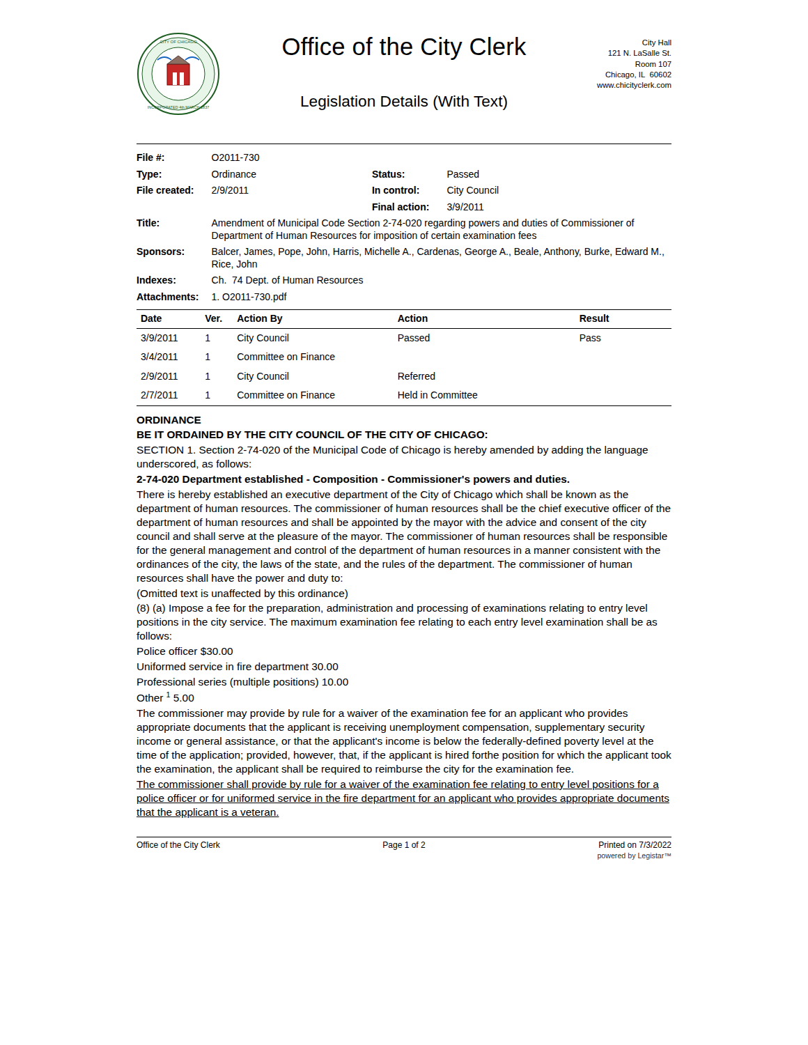CITY OF CHICAGO INCORPORATED 4th MARCH 1837
City Hall
121 N. LaSalle St.
Room 107
Chicago, IL 60602
www.chicityclerk.com
Office of the City Clerk
Legislation Details (With Text)
| File #: | O2011-730 | | |
| Type: | Ordinance | Status: | Passed |
| File created: | 2/9/2011 | In control: | City Council |
| | | Final action: | 3/9/2011 |
| Title: | Amendment of Municipal Code Section 2-74-020 regarding powers and duties of Commissioner of Department of Human Resources for imposition of certain examination fees |
| Sponsors: | Balcer, James, Pope, John, Harris, Michelle A., Cardenas, George A., Beale, Anthony, Burke, Edward M., Rice, John |
| Indexes: | Ch. 74 Dept. of Human Resources |
| Attachments: | 1. O2011-730.pdf |
| Date | Ver. | Action By | Action | Result |
| --- | --- | --- | --- | --- |
| 3/9/2011 | 1 | City Council | Passed | Pass |
| 3/4/2011 | 1 | Committee on Finance | | |
| 2/9/2011 | 1 | City Council | Referred | |
| 2/7/2011 | 1 | Committee on Finance | Held in Committee | |
ORDINANCE
BE IT ORDAINED BY THE CITY COUNCIL OF THE CITY OF CHICAGO:
SECTION 1. Section 2-74-020 of the Municipal Code of Chicago is hereby amended by adding the language underscored, as follows:
2-74-020 Department established - Composition - Commissioner's powers and duties.
There is hereby established an executive department of the City of Chicago which shall be known as the department of human resources. The commissioner of human resources shall be the chief executive officer of the department of human resources and shall be appointed by the mayor with the advice and consent of the city council and shall serve at the pleasure of the mayor. The commissioner of human resources shall be responsible for the general management and control of the department of human resources in a manner consistent with the ordinances of the city, the laws of the state, and the rules of the department. The commissioner of human resources shall have the power and duty to:
(Omitted text is unaffected by this ordinance)
(8) (a) Impose a fee for the preparation, administration and processing of examinations relating to entry level positions in the city service. The maximum examination fee relating to each entry level examination shall be as follows:
Police officer $30.00
Uniformed service in fire department 30.00
Professional series (multiple positions) 10.00
Other 1 5.00
The commissioner may provide by rule for a waiver of the examination fee for an applicant who provides appropriate documents that the applicant is receiving unemployment compensation, supplementary security income or general assistance, or that the applicant's income is below the federally-defined poverty level at the time of the application; provided, however, that, if the applicant is hired forthe position for which the applicant took the examination, the applicant shall be required to reimburse the city for the examination fee.
The commissioner shall provide by rule for a waiver of the examination fee relating to entry level positions for a police officer or for uniformed service in the fire department for an applicant who provides appropriate documents that the applicant is a veteran.
Office of the City Clerk
Page 1 of 2
Printed on 7/3/2022
powered by Legistar™